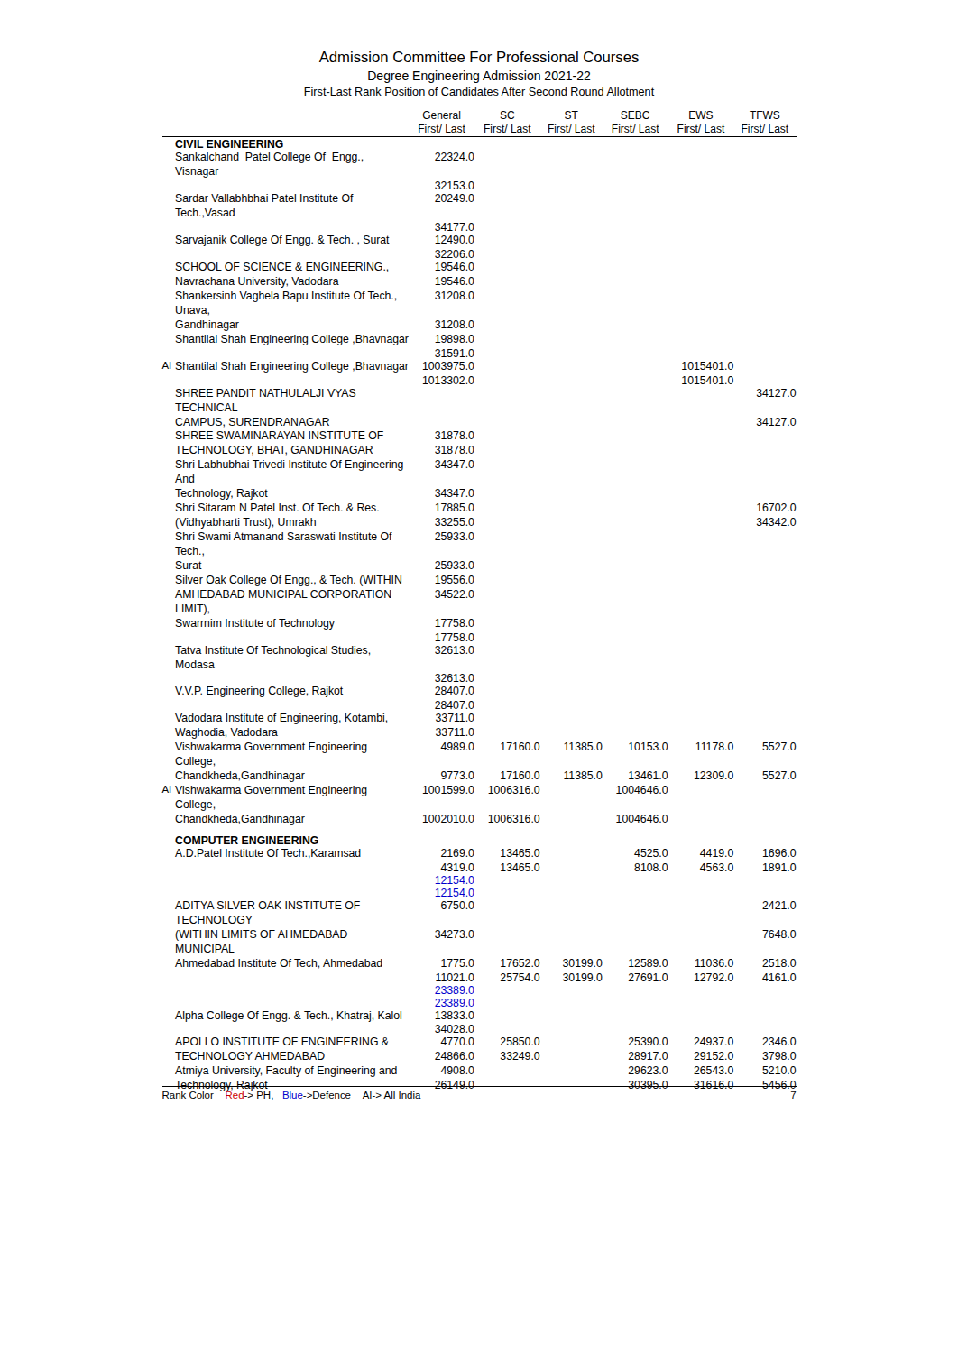Admission Committee For Professional Courses
Degree Engineering Admission 2021-22
First-Last Rank Position of Candidates After Second Round Allotment
| | | General First/ Last | SC First/ Last | ST First/ Last | SEBC First/ Last | EWS First/ Last | TFWS First/ Last |
| | CIVIL ENGINEERING | |
| | Sankalchand Patel College Of Engg., Visnagar | 22324.0 | | | | | |
| | | 32153.0 | | | | | |
| | Sardar Vallabhbhai Patel Institute Of Tech.,Vasad | 20249.0 | | | | | |
| | | 34177.0 | | | | | |
| | Sarvajanik College Of Engg. & Tech. , Surat | 12490.0 | | | | | |
| | | 32206.0 | | | | | |
| | SCHOOL OF SCIENCE & ENGINEERING., | 19546.0 | | | | | |
| | Navrachana University, Vadodara | 19546.0 | | | | | |
| | Shankersinh Vaghela Bapu Institute Of Tech., Unava, | 31208.0 | | | | | |
| | Gandhinagar | 31208.0 | | | | | |
| | Shantilal Shah Engineering College ,Bhavnagar | 19898.0 | | | | | |
| | | 31591.0 | | | | | |
| AI | Shantilal Shah Engineering College ,Bhavnagar | 1003975.0 | | | | 1015401.0 | |
| | | 1013302.0 | | | | 1015401.0 | |
| | SHREE PANDIT NATHULALJI VYAS TECHNICAL | | | | | | 34127.0 |
| | CAMPUS, SURENDRANAGAR | | | | | | 34127.0 |
| | SHREE SWAMINARAYAN INSTITUTE OF | 31878.0 | | | | | |
| | TECHNOLOGY, BHAT, GANDHINAGAR | 31878.0 | | | | | |
| | Shri Labhubhai Trivedi Institute Of Engineering And | 34347.0 | | | | | |
| | Technology, Rajkot | 34347.0 | | | | | |
| | Shri Sitaram N Patel Inst. Of Tech. & Res. | 17885.0 | | | | | 16702.0 |
| | (Vidhyabharti Trust), Umrakh | 33255.0 | | | | | 34342.0 |
| | Shri Swami Atmanand Saraswati Institute Of Tech., | 25933.0 | | | | | |
| | Surat | 25933.0 | | | | | |
| | Silver Oak College Of Engg., & Tech. (WITHIN | 19556.0 | | | | | |
| | AMHEDABAD MUNICIPAL CORPORATION LIMIT), | 34522.0 | | | | | |
| | Swarrnim Institute of Technology | 17758.0 | | | | | |
| | | 17758.0 | | | | | |
| | Tatva Institute Of Technological Studies, Modasa | 32613.0 | | | | | |
| | | 32613.0 | | | | | |
| | V.V.P. Engineering College, Rajkot | 28407.0 | | | | | |
| | | 28407.0 | | | | | |
| | Vadodara Institute of Engineering, Kotambi, | 33711.0 | | | | | |
| | Waghodia, Vadodara | 33711.0 | | | | | |
| | Vishwakarma Government Engineering College, | 4989.0 | 17160.0 | 11385.0 | 10153.0 | 11178.0 | 5527.0 |
| | Chandkheda,Gandhinagar | 9773.0 | 17160.0 | 11385.0 | 13461.0 | 12309.0 | 5527.0 |
| AI | Vishwakarma Government Engineering College, | 1001599.0 | 1006316.0 | | 1004646.0 | | |
| | Chandkheda,Gandhinagar | 1002010.0 | 1006316.0 | | 1004646.0 | | |
| | COMPUTER ENGINEERING | |
| | A.D.Patel Institute Of Tech.,Karamsad | 2169.0 | 13465.0 | | 4525.0 | 4419.0 | 1696.0 |
| | | 4319.0 | 13465.0 | | 8108.0 | 4563.0 | 1891.0 |
| | | 12154.0 | | | | | |
| | | 12154.0 | | | | | |
| | ADITYA SILVER OAK INSTITUTE OF TECHNOLOGY | 6750.0 | | | | | 2421.0 |
| | (WITHIN LIMITS OF AHMEDABAD MUNICIPAL | 34273.0 | | | | | 7648.0 |
| | Ahmedabad Institute Of Tech, Ahmedabad | 1775.0 | 17652.0 | 30199.0 | 12589.0 | 11036.0 | 2518.0 |
| | | 11021.0 | 25754.0 | 30199.0 | 27691.0 | 12792.0 | 4161.0 |
| | | 23389.0 | | | | | |
| | | 23389.0 | | | | | |
| | Alpha College Of Engg. & Tech., Khatraj, Kalol | 13833.0 | | | | | |
| | | 34028.0 | | | | | |
| | APOLLO INSTITUTE OF ENGINEERING & | 4770.0 | 25850.0 | | 25390.0 | 24937.0 | 2346.0 |
| | TECHNOLOGY AHMEDABAD | 24866.0 | 33249.0 | | 28917.0 | 29152.0 | 3798.0 |
| | Atmiya University, Faculty of Engineering and | 4908.0 | | | 29623.0 | 26543.0 | 5210.0 |
| | Technology, Rajkot | 26149.0 | | | 30395.0 | 31616.0 | 5456.0 |
Rank Color Red-> PH, Blue->Defence AI-> All India
7